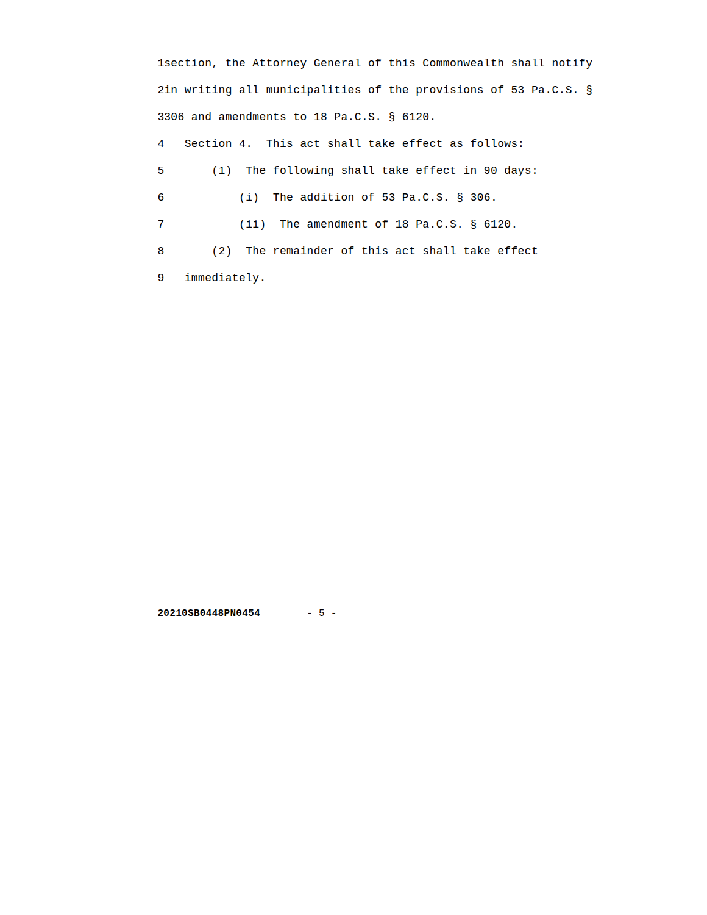| 1 | section, the Attorney General of this Commonwealth shall notify |
| 2 | in writing all municipalities of the provisions of 53 Pa.C.S. § |
| 3 | 306 and amendments to 18 Pa.C.S. § 6120. |
| 4 | Section 4. This act shall take effect as follows: |
| 5 | (1) The following shall take effect in 90 days: |
| 6 | (i) The addition of 53 Pa.C.S. § 306. |
| 7 | (ii) The amendment of 18 Pa.C.S. § 6120. |
| 8 | (2) The remainder of this act shall take effect |
| 9 | immediately. |
20210SB0448PN0454 - 5 -